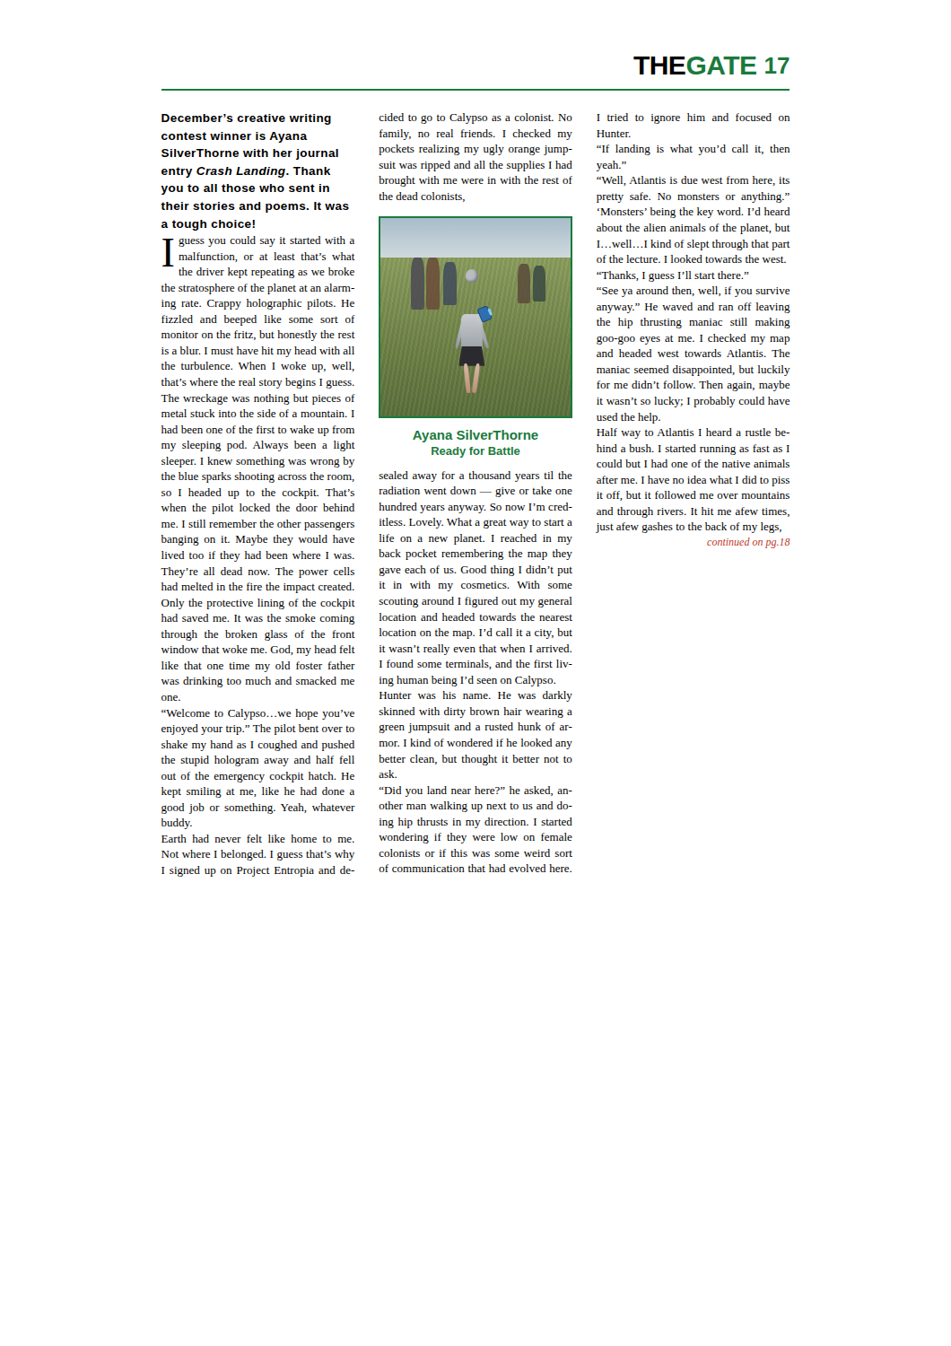THE GATE 17
December’s creative writing contest winner is Ayana SilverThorne with her journal entry Crash Landing. Thank you to all those who sent in their stories and poems. It was a tough choice!
I guess you could say it started with a malfunction, or at least that’s what the driver kept repeating as we broke the stratosphere of the planet at an alarming rate. Crappy holographic pilots. He fizzled and beeped like some sort of monitor on the fritz, but honestly the rest is a blur. I must have hit my head with all the turbulence. When I woke up, well, that’s where the real story begins I guess. The wreckage was nothing but pieces of metal stuck into the side of a mountain. I had been one of the first to wake up from my sleeping pod. Always been a light sleeper. I knew something was wrong by the blue sparks shooting across the room, so I headed up to the cockpit. That’s when the pilot locked the door behind me. I still remember the other passengers banging on it. Maybe they would have lived too if they had been where I was. They’re all dead now. The power cells had melted in the fire the impact created. Only the protective lining of the cockpit had saved me. It was the smoke coming through the broken glass of the front window that woke me. God, my head felt like that one time my old foster father was drinking too much and smacked me one.
“Welcome to Calypso…we hope you’ve enjoyed your trip.” The pilot bent over to shake my hand as I coughed and pushed the stupid hologram away and half fell out of the emergency cockpit hatch. He kept smiling at me, like he had done a good job or something. Yeah, whatever buddy.
Earth had never felt like home to me. Not where I belonged. I guess that’s why I signed up on Project Entropia and decided to go to Calypso as a colonist. No family, no real friends. I checked my pockets realizing my ugly orange jumpsuit was ripped and all the supplies I had brought with me were in with the rest of the dead colonists,
Ayana SilverThorne Ready for Battle
sealed away for a thousand years til the radiation went down — give or take one hundred years anyway. So now I’m creditless. Lovely. What a great way to start a life on a new planet. I reached in my back pocket remembering the map they gave each of us. Good thing I didn’t put it in with my cosmetics. With some scouting around I figured out my general location and headed towards the nearest location on the map. I’d call it a city, but it wasn’t really even that when I arrived. I found some terminals, and the first living human being I’d seen on Calypso.
Hunter was his name. He was darkly skinned with dirty brown hair wearing a green jumpsuit and a rusted hunk of armor. I kind of wondered if he looked any better clean, but thought it better not to ask.
“Did you land near here?” he asked, another man walking up next to us and doing hip thrusts in my direction. I started wondering if they were low on female colonists or if this was some weird sort of communication that had evolved here. I tried to ignore him and focused on Hunter.
“If landing is what you’d call it, then yeah.”
“Well, Atlantis is due west from here, its pretty safe. No monsters or anything.” ‘Monsters’ being the key word. I’d heard about the alien animals of the planet, but I…well…I kind of slept through that part of the lecture. I looked towards the west.
“Thanks, I guess I’ll start there.”
“See ya around then, well, if you survive anyway.” He waved and ran off leaving the hip thrusting maniac still making goo-goo eyes at me. I checked my map and headed west towards Atlantis. The maniac seemed disappointed, but luckily for me didn’t follow. Then again, maybe it wasn’t so lucky; I probably could have used the help.
Half way to Atlantis I heard a rustle behind a bush. I started running as fast as I could but I had one of the native animals after me. I have no idea what I did to piss it off, but it followed me over mountains and through rivers. It hit me afew times, just afew gashes to the back of my legs,
continued on pg.18